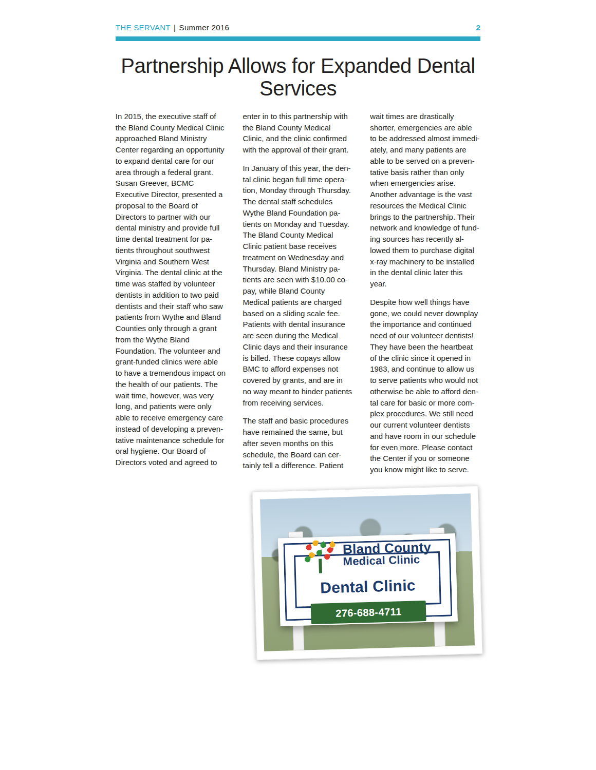THE SERVANT | Summer 2016
2
Partnership Allows for Expanded Dental Services
In 2015, the executive staff of the Bland County Medical Clinic approached Bland Ministry Center regarding an opportunity to expand dental care for our area through a federal grant. Susan Greever, BCMC Executive Director, presented a proposal to the Board of Directors to partner with our dental ministry and provide full time dental treatment for patients throughout southwest Virginia and Southern West Virginia. The dental clinic at the time was staffed by volunteer dentists in addition to two paid dentists and their staff who saw patients from Wythe and Bland Counties only through a grant from the Wythe Bland Foundation. The volunteer and grant-funded clinics were able to have a tremendous impact on the health of our patients. The wait time, however, was very long, and patients were only able to receive emergency care instead of developing a preventative maintenance schedule for oral hygiene. Our Board of Directors voted and agreed to enter in to this partnership with the Bland County Medical Clinic, and the clinic confirmed with the approval of their grant.
In January of this year, the dental clinic began full time operation, Monday through Thursday. The dental staff schedules Wythe Bland Foundation patients on Monday and Tuesday. The Bland County Medical Clinic patient base receives treatment on Wednesday and Thursday. Bland Ministry patients are seen with $10.00 copay, while Bland County Medical patients are charged based on a sliding scale fee. Patients with dental insurance are seen during the Medical Clinic days and their insurance is billed. These copays allow BMC to afford expenses not covered by grants, and are in no way meant to hinder patients from receiving services.
The staff and basic procedures have remained the same, but after seven months on this schedule, the Board can certainly tell a difference. Patient wait times are drastically shorter, emergencies are able to be addressed almost immediately, and many patients are able to be served on a preventative basis rather than only when emergencies arise. Another advantage is the vast resources the Medical Clinic brings to the partnership. Their network and knowledge of funding sources has recently allowed them to purchase digital x-ray machinery to be installed in the dental clinic later this year.
Despite how well things have gone, we could never downplay the importance and continued need of our volunteer dentists! They have been the heartbeat of the clinic since it opened in 1983, and continue to allow us to serve patients who would not otherwise be able to afford dental care for basic or more complex procedures. We still need our current volunteer dentists and have room in our schedule for even more. Please contact the Center if you or someone you know might like to serve.
Bland County Medical Clinic
Dental Clinic
276-688-4711